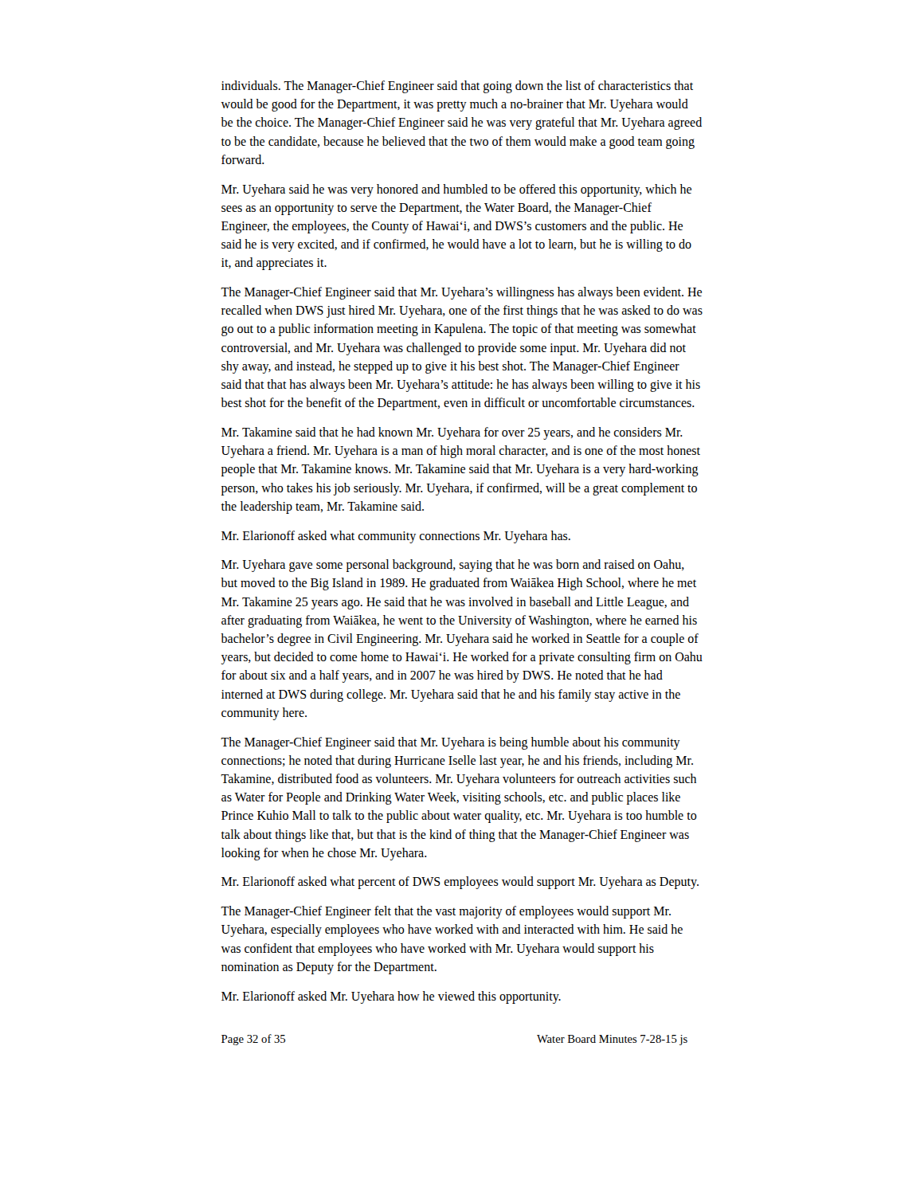individuals. The Manager-Chief Engineer said that going down the list of characteristics that would be good for the Department, it was pretty much a no-brainer that Mr. Uyehara would be the choice. The Manager-Chief Engineer said he was very grateful that Mr. Uyehara agreed to be the candidate, because he believed that the two of them would make a good team going forward.
Mr. Uyehara said he was very honored and humbled to be offered this opportunity, which he sees as an opportunity to serve the Department, the Water Board, the Manager-Chief Engineer, the employees, the County of Hawaiʻi, and DWS’s customers and the public. He said he is very excited, and if confirmed, he would have a lot to learn, but he is willing to do it, and appreciates it.
The Manager-Chief Engineer said that Mr. Uyehara’s willingness has always been evident. He recalled when DWS just hired Mr. Uyehara, one of the first things that he was asked to do was go out to a public information meeting in Kapulena. The topic of that meeting was somewhat controversial, and Mr. Uyehara was challenged to provide some input. Mr. Uyehara did not shy away, and instead, he stepped up to give it his best shot. The Manager-Chief Engineer said that that has always been Mr. Uyehara’s attitude: he has always been willing to give it his best shot for the benefit of the Department, even in difficult or uncomfortable circumstances.
Mr. Takamine said that he had known Mr. Uyehara for over 25 years, and he considers Mr. Uyehara a friend. Mr. Uyehara is a man of high moral character, and is one of the most honest people that Mr. Takamine knows. Mr. Takamine said that Mr. Uyehara is a very hard-working person, who takes his job seriously. Mr. Uyehara, if confirmed, will be a great complement to the leadership team, Mr. Takamine said.
Mr. Elarionoff asked what community connections Mr. Uyehara has.
Mr. Uyehara gave some personal background, saying that he was born and raised on Oahu, but moved to the Big Island in 1989. He graduated from Waiākea High School, where he met Mr. Takamine 25 years ago. He said that he was involved in baseball and Little League, and after graduating from Waiākea, he went to the University of Washington, where he earned his bachelor’s degree in Civil Engineering. Mr. Uyehara said he worked in Seattle for a couple of years, but decided to come home to Hawaiʻi. He worked for a private consulting firm on Oahu for about six and a half years, and in 2007 he was hired by DWS. He noted that he had interned at DWS during college. Mr. Uyehara said that he and his family stay active in the community here.
The Manager-Chief Engineer said that Mr. Uyehara is being humble about his community connections; he noted that during Hurricane Iselle last year, he and his friends, including Mr. Takamine, distributed food as volunteers. Mr. Uyehara volunteers for outreach activities such as Water for People and Drinking Water Week, visiting schools, etc. and public places like Prince Kuhio Mall to talk to the public about water quality, etc. Mr. Uyehara is too humble to talk about things like that, but that is the kind of thing that the Manager-Chief Engineer was looking for when he chose Mr. Uyehara.
Mr. Elarionoff asked what percent of DWS employees would support Mr. Uyehara as Deputy.
The Manager-Chief Engineer felt that the vast majority of employees would support Mr. Uyehara, especially employees who have worked with and interacted with him. He said he was confident that employees who have worked with Mr. Uyehara would support his nomination as Deputy for the Department.
Mr. Elarionoff asked Mr. Uyehara how he viewed this opportunity.
Page 32 of 35
Water Board Minutes 7-28-15 js